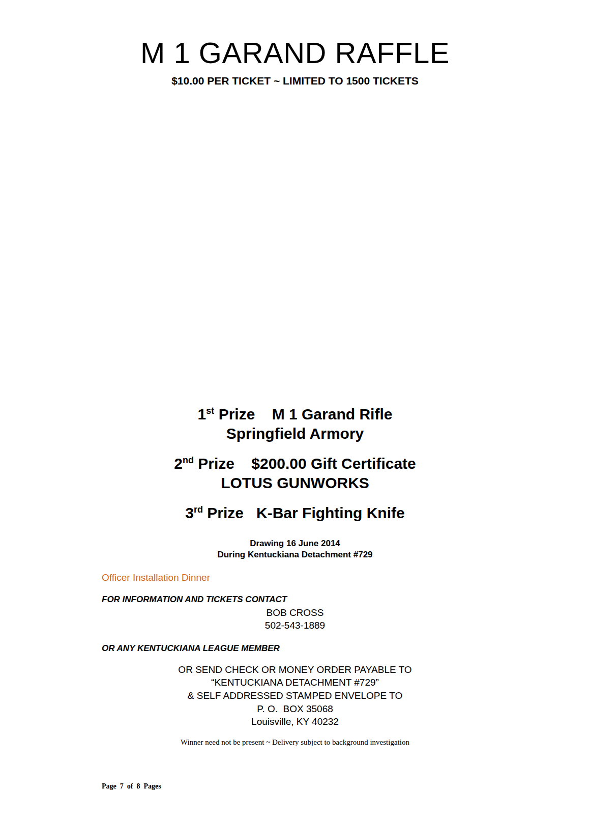M 1 GARAND RAFFLE
$10.00 PER TICKET ~ LIMITED TO 1500 TICKETS
1st Prize M 1 Garand Rifle Springfield Armory
2nd Prize $200.00 Gift Certificate LOTUS GUNWORKS
3rd Prize K-Bar Fighting Knife
Drawing 16 June 2014
During Kentuckiana Detachment #729
Officer Installation Dinner
FOR INFORMATION AND TICKETS CONTACT
BOB CROSS
502-543-1889
OR ANY KENTUCKIANA LEAGUE MEMBER
OR SEND CHECK OR MONEY ORDER PAYABLE TO “KENTUCKIANA DETACHMENT #729”
& SELF ADDRESSED STAMPED ENVELOPE TO
P. O. BOX 35068
Louisville, KY 40232
Winner need not be present ~ Delivery subject to background investigation
Page 7 of 8 Pages